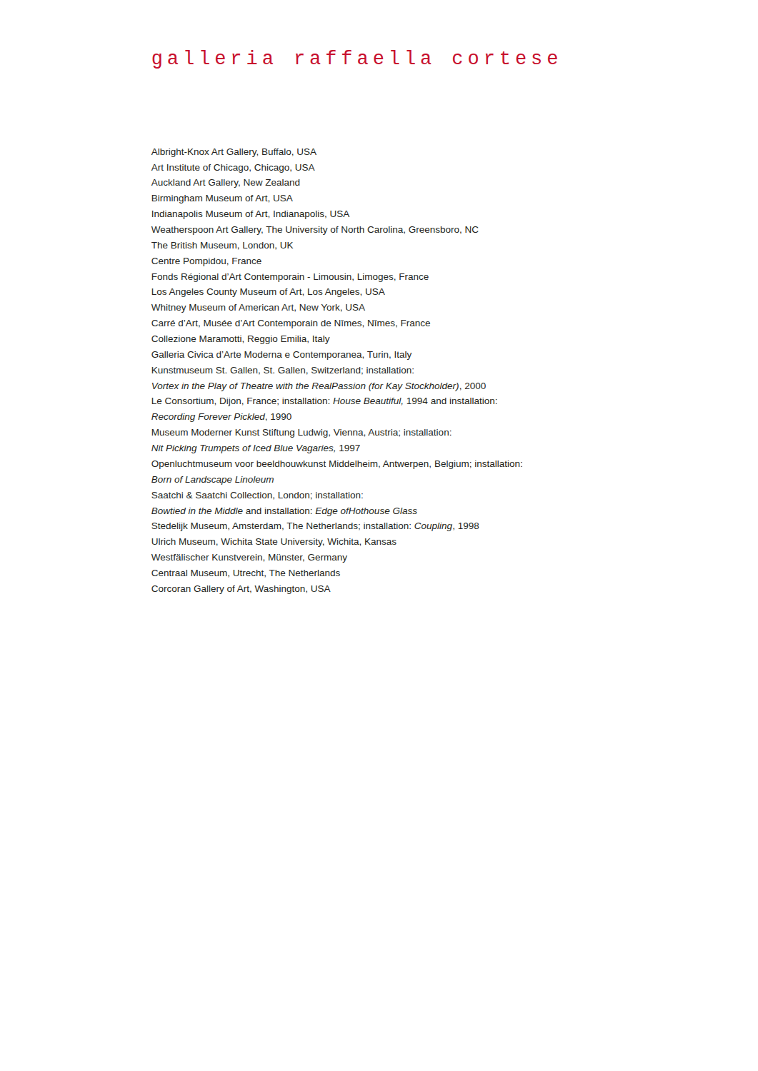galleria raffaella cortese
Albright-Knox Art Gallery, Buffalo, USA
Art Institute of Chicago, Chicago, USA
Auckland Art Gallery, New Zealand
Birmingham Museum of Art, USA
Indianapolis Museum of Art, Indianapolis, USA
Weatherspoon Art Gallery, The University of North Carolina, Greensboro, NC
The British Museum, London, UK
Centre Pompidou, France
Fonds Régional d’Art Contemporain - Limousin, Limoges, France
Los Angeles County Museum of Art, Los Angeles, USA
Whitney Museum of American Art, New York, USA
Carré d’Art, Musée d’Art Contemporain de Nîmes, Nîmes, France
Collezione Maramotti, Reggio Emilia, Italy
Galleria Civica d’Arte Moderna e Contemporanea, Turin, Italy
Kunstmuseum St. Gallen, St. Gallen, Switzerland; installation:
Vortex in the Play of Theatre with the RealPassion (for Kay Stockholder), 2000
Le Consortium, Dijon, France; installation: House Beautiful, 1994 and installation:
Recording Forever Pickled, 1990
Museum Moderner Kunst Stiftung Ludwig, Vienna, Austria; installation:
Nit Picking Trumpets of Iced Blue Vagaries, 1997
Openluchtmuseum voor beeldhouwkunst Middelheim, Antwerpen, Belgium; installation:
Born of Landscape Linoleum
Saatchi & Saatchi Collection, London; installation:
Bowtied in the Middle and installation: Edge ofHothouse Glass
Stedelijk Museum, Amsterdam, The Netherlands; installation: Coupling, 1998
Ulrich Museum, Wichita State University, Wichita, Kansas
Westfälischer Kunstverein, Münster, Germany
Centraal Museum, Utrecht, The Netherlands
Corcoran Gallery of Art, Washington, USA